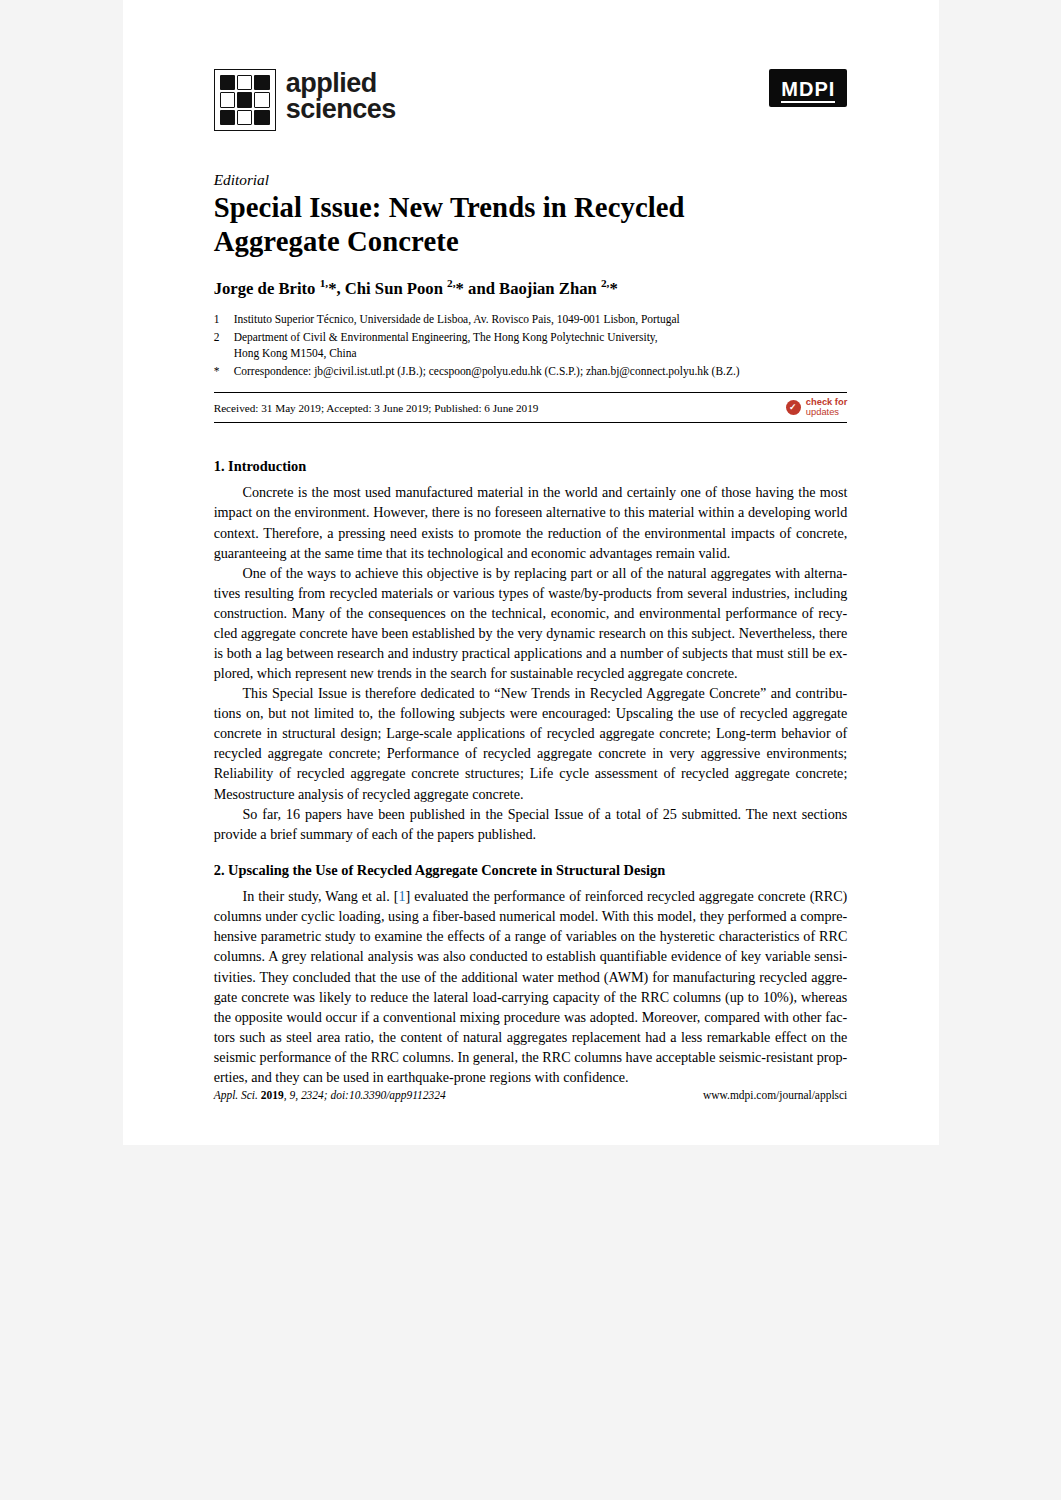applied sciences
MDPI
Editorial
Special Issue: New Trends in Recycled
Aggregate Concrete
Jorge de Brito 1,*, Chi Sun Poon 2,* and Baojian Zhan 2,*
1
Instituto Superior Técnico, Universidade de Lisboa, Av. Rovisco Pais, 1049-001 Lisbon, Portugal
2
Department of Civil & Environmental Engineering, The Hong Kong Polytechnic University,
Hong Kong M1504, China
*
Correspondence: jb@civil.ist.utl.pt (J.B.); cecspoon@polyu.edu.hk (C.S.P.); zhan.bj@connect.polyu.hk (B.Z.)
Received: 31 May 2019; Accepted: 3 June 2019; Published: 6 June 2019
✓
check forupdates
1. Introduction
Concrete is the most used manufactured material in the world and certainly one of those having the most impact on the environment. However, there is no foreseen alternative to this material within a developing world context. Therefore, a pressing need exists to promote the reduction of the environmental impacts of concrete, guaranteeing at the same time that its technological and economic advantages remain valid.
One of the ways to achieve this objective is by replacing part or all of the natural aggregates with alternatives resulting from recycled materials or various types of waste/by-products from several industries, including construction. Many of the consequences on the technical, economic, and environmental performance of recycled aggregate concrete have been established by the very dynamic research on this subject. Nevertheless, there is both a lag between research and industry practical applications and a number of subjects that must still be explored, which represent new trends in the search for sustainable recycled aggregate concrete.
This Special Issue is therefore dedicated to “New Trends in Recycled Aggregate Concrete” and contributions on, but not limited to, the following subjects were encouraged: Upscaling the use of recycled aggregate concrete in structural design; Large-scale applications of recycled aggregate concrete; Long-term behavior of recycled aggregate concrete; Performance of recycled aggregate concrete in very aggressive environments; Reliability of recycled aggregate concrete structures; Life cycle assessment of recycled aggregate concrete; Mesostructure analysis of recycled aggregate concrete.
So far, 16 papers have been published in the Special Issue of a total of 25 submitted. The next sections provide a brief summary of each of the papers published.
2. Upscaling the Use of Recycled Aggregate Concrete in Structural Design
In their study, Wang et al. [1] evaluated the performance of reinforced recycled aggregate concrete (RRC) columns under cyclic loading, using a fiber-based numerical model. With this model, they performed a comprehensive parametric study to examine the effects of a range of variables on the hysteretic characteristics of RRC columns. A grey relational analysis was also conducted to establish quantifiable evidence of key variable sensitivities. They concluded that the use of the additional water method (AWM) for manufacturing recycled aggregate concrete was likely to reduce the lateral load-carrying capacity of the RRC columns (up to 10%), whereas the opposite would occur if a conventional mixing procedure was adopted. Moreover, compared with other factors such as steel area ratio, the content of natural aggregates replacement had a less remarkable effect on the seismic performance of the RRC columns. In general, the RRC columns have acceptable seismic-resistant properties, and they can be used in earthquake-prone regions with confidence.
Appl. Sci. 2019, 9, 2324; doi:10.3390/app9112324
www.mdpi.com/journal/applsci